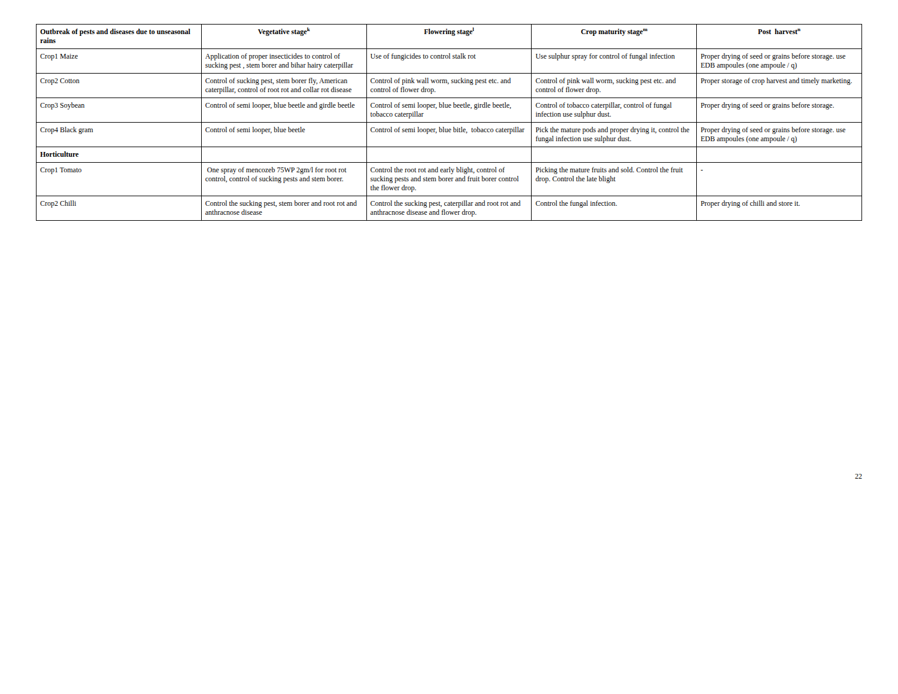| Outbreak of pests and diseases due to unseasonal rains | Vegetative stage k | Flowering stage l | Crop maturity stage m | Post harvest n |
| --- | --- | --- | --- | --- |
| Crop1 Maize | Application of proper insecticides to control of sucking pest , stem borer and bihar hairy caterpillar | Use of fungicides to control stalk rot | Use sulphur spray for control of fungal infection | Proper drying of seed or grains before storage. use EDB ampoules (one ampoule / q) |
| Crop2 Cotton | Control of sucking pest, stem borer fly, American caterpillar, control of root rot and collar rot disease | Control of pink wall worm, sucking pest etc. and control of flower drop. | Control of pink wall worm, sucking pest etc. and control of flower drop. | Proper storage of crop harvest and timely marketing. |
| Crop3 Soybean | Control of semi looper, blue beetle and girdle beetle | Control of semi looper, blue beetle, girdle beetle, tobacco caterpillar | Control of tobacco caterpillar, control of fungal infection use sulphur dust. | Proper drying of seed or grains before storage. |
| Crop4 Black gram | Control of semi looper, blue beetle | Control of semi looper, blue bitle, tobacco caterpillar | Pick the mature pods and proper drying it, control the fungal infection use sulphur dust. | Proper drying of seed or grains before storage. use EDB ampoules (one ampoule / q) |
| Horticulture | | | | |
| Crop1 Tomato | One spray of mencozeb 75WP 2gm/l for root rot control, control of sucking pests and stem borer. | Control the root rot and early blight, control of sucking pests and stem borer and fruit borer control the flower drop. | Picking the mature fruits and sold. Control the fruit drop. Control the late blight | - |
| Crop2 Chilli | Control the sucking pest, stem borer and root rot and anthracnose disease | Control the sucking pest, caterpillar and root rot and anthracnose disease and flower drop. | Control the fungal infection. | Proper drying of chilli and store it. |
22